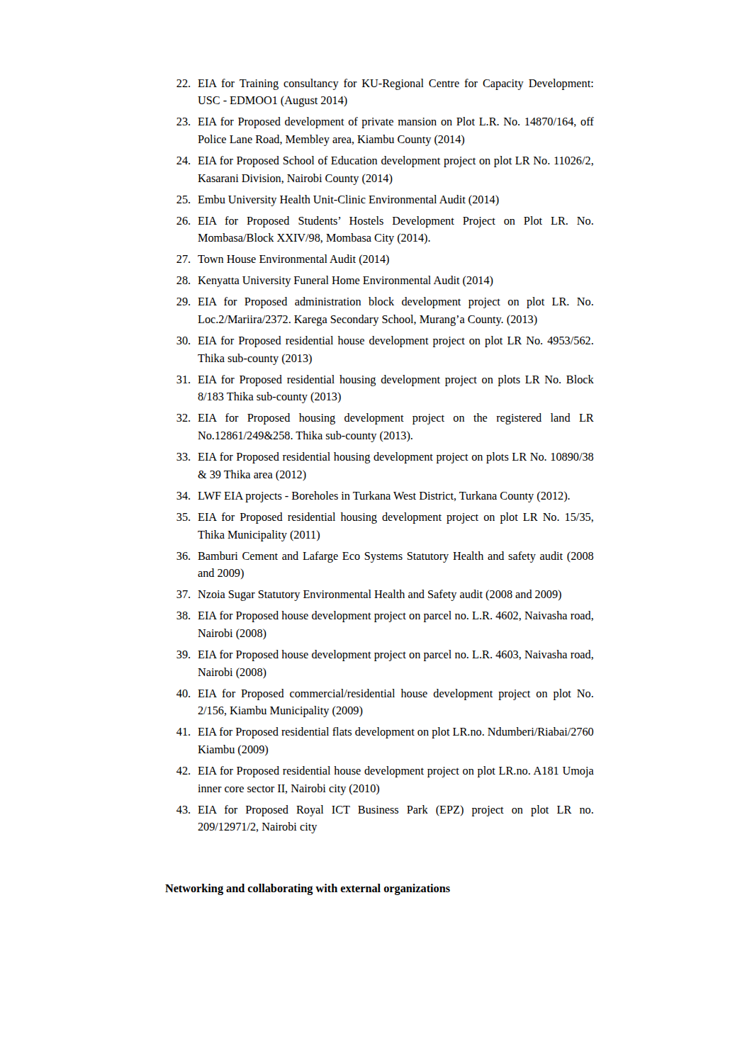EIA for Training consultancy for KU-Regional Centre for Capacity Development: USC - EDMOO1 (August 2014)
EIA for Proposed development of private mansion on Plot L.R. No. 14870/164, off Police Lane Road, Membley area, Kiambu County (2014)
EIA for Proposed School of Education development project on plot LR No. 11026/2, Kasarani Division, Nairobi County (2014)
Embu University Health Unit-Clinic Environmental Audit (2014)
EIA for Proposed Students’ Hostels Development Project on Plot LR. No. Mombasa/Block XXIV/98, Mombasa City (2014).
Town House Environmental Audit (2014)
Kenyatta University Funeral Home Environmental Audit (2014)
EIA for Proposed administration block development project on plot LR. No. Loc.2/Mariira/2372. Karega Secondary School, Murang’a County. (2013)
EIA for Proposed residential house development project on plot LR No. 4953/562. Thika sub-county (2013)
EIA for Proposed residential housing development project on plots LR No. Block 8/183 Thika sub-county (2013)
EIA for Proposed housing development project on the registered land LR No.12861/249&258. Thika sub-county (2013).
EIA for Proposed residential housing development project on plots LR No. 10890/38 & 39 Thika area (2012)
LWF EIA projects - Boreholes in Turkana West District, Turkana County (2012).
EIA for Proposed residential housing development project on plot LR No. 15/35, Thika Municipality (2011)
Bamburi Cement and Lafarge Eco Systems Statutory Health and safety audit (2008 and 2009)
Nzoia Sugar Statutory Environmental Health and Safety audit (2008 and 2009)
EIA for Proposed house development project on parcel no. L.R. 4602, Naivasha road, Nairobi (2008)
EIA for Proposed house development project on parcel no. L.R. 4603, Naivasha road, Nairobi (2008)
EIA for Proposed commercial/residential house development project on plot No. 2/156, Kiambu Municipality (2009)
EIA for Proposed residential flats development on plot LR.no. Ndumberi/Riabai/2760 Kiambu (2009)
EIA for Proposed residential house development project on plot LR.no. A181 Umoja inner core sector II, Nairobi city (2010)
EIA for Proposed Royal ICT Business Park (EPZ) project on plot LR no. 209/12971/2, Nairobi city
Networking and collaborating with external organizations